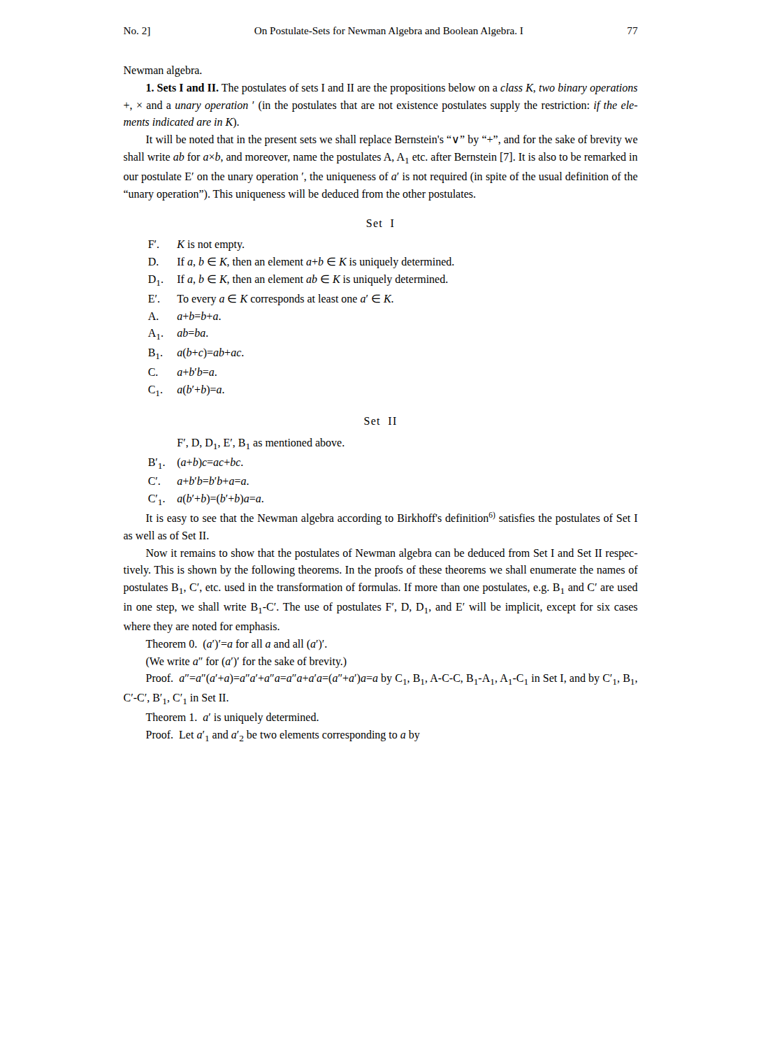No. 2] On Postulate-Sets for Newman Algebra and Boolean Algebra. I 77
Newman algebra.
1. Sets I and II. The postulates of sets I and II are the propositions below on a class K, two binary operations +, × and a unary operation ′ (in the postulates that are not existence postulates supply the restriction: if the elements indicated are in K).
It will be noted that in the present sets we shall replace Bernstein's “∨” by “+”, and for the sake of brevity we shall write ab for a×b, and moreover, name the postulates A, A1 etc. after Bernstein [7]. It is also to be remarked in our postulate E′ on the unary operation ′, the uniqueness of a′ is not required (in spite of the usual definition of the “unary operation”). This uniqueness will be deduced from the other postulates.
Set I
F′.
K is not empty.
D.
If a, b ∈ K, then an element a+b ∈ K is uniquely determined.
D1.
If a, b ∈ K, then an element ab ∈ K is uniquely determined.
E′.
To every a ∈ K corresponds at least one a′ ∈ K.
A.
a+b=b+a.
A1.
ab=ba.
B1.
a(b+c)=ab+ac.
C.
a+b′b=a.
C1.
a(b′+b)=a.
Set II
F′, D, D1, E′, B1 as mentioned above.
B′1.
(a+b)c=ac+bc.
C′.
a+b′b=b′b+a=a.
C′1.
a(b′+b)=(b′+b)a=a.
It is easy to see that the Newman algebra according to Birkhoff's definition6) satisfies the postulates of Set I as well as of Set II.
Now it remains to show that the postulates of Newman algebra can be deduced from Set I and Set II respectively. This is shown by the following theorems. In the proofs of these theorems we shall enumerate the names of postulates B1, C′, etc. used in the transformation of formulas. If more than one postulates, e.g. B1 and C′ are used in one step, we shall write B1-C′. The use of postulates F′, D, D1, and E′ will be implicit, except for six cases where they are noted for emphasis.
Theorem 0. (a′)′=a for all a and all (a′)′.
(We write a″ for (a′)′ for the sake of brevity.)
Proof. a″=a″(a′+a)=a″a′+a″a=a″a+a′a=(a″+a′)a=a by C1, B1, A-C-C, B1-A1, A1-C1 in Set I, and by C′1, B1, C′-C′, B′1, C′1 in Set II.
Theorem 1. a′ is uniquely determined.
Proof. Let a′1 and a′2 be two elements corresponding to a by